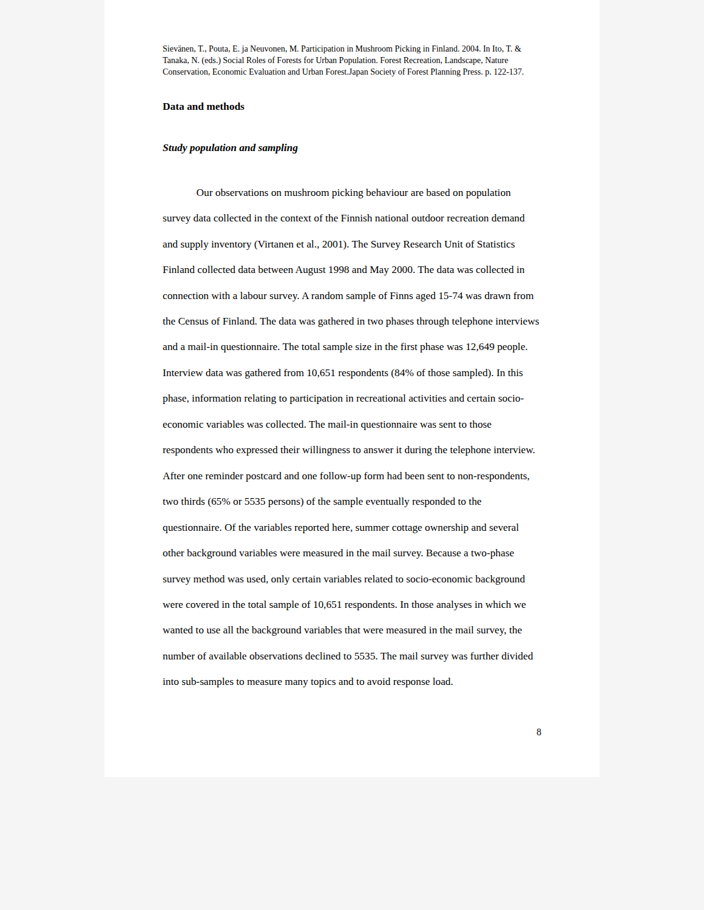Sievänen, T., Pouta, E. ja Neuvonen, M. Participation in Mushroom Picking in Finland. 2004. In Ito, T. & Tanaka, N. (eds.) Social Roles of Forests for Urban Population. Forest Recreation, Landscape, Nature Conservation, Economic Evaluation and Urban Forest.Japan Society of Forest Planning Press. p. 122-137.
Data and methods
Study population and sampling
Our observations on mushroom picking behaviour are based on population survey data collected in the context of the Finnish national outdoor recreation demand and supply inventory (Virtanen et al., 2001). The Survey Research Unit of Statistics Finland collected data between August 1998 and May 2000. The data was collected in connection with a labour survey. A random sample of Finns aged 15-74 was drawn from the Census of Finland. The data was gathered in two phases through telephone interviews and a mail-in questionnaire. The total sample size in the first phase was 12,649 people. Interview data was gathered from 10,651 respondents (84% of those sampled). In this phase, information relating to participation in recreational activities and certain socio-economic variables was collected. The mail-in questionnaire was sent to those respondents who expressed their willingness to answer it during the telephone interview. After one reminder postcard and one follow-up form had been sent to non-respondents, two thirds (65% or 5535 persons) of the sample eventually responded to the questionnaire. Of the variables reported here, summer cottage ownership and several other background variables were measured in the mail survey. Because a two-phase survey method was used, only certain variables related to socio-economic background were covered in the total sample of 10,651 respondents. In those analyses in which we wanted to use all the background variables that were measured in the mail survey, the number of available observations declined to 5535. The mail survey was further divided into sub-samples to measure many topics and to avoid response load.
8